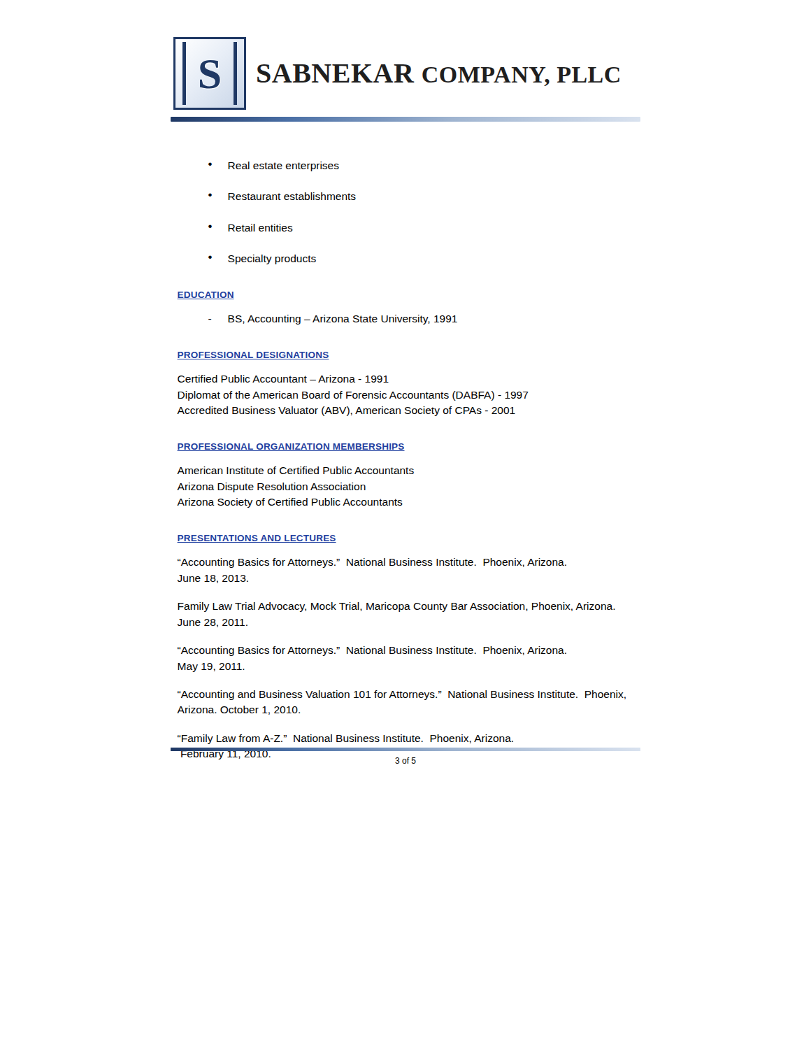S
Sabnekar Company, PLLC
Real estate enterprises
Restaurant establishments
Retail entities
Specialty products
Education
BS, Accounting – Arizona State University, 1991
Professional Designations
Certified Public Accountant – Arizona - 1991
Diplomat of the American Board of Forensic Accountants (DABFA) - 1997
Accredited Business Valuator (ABV), American Society of CPAs - 2001
Professional Organization Memberships
American Institute of Certified Public Accountants
Arizona Dispute Resolution Association
Arizona Society of Certified Public Accountants
Presentations and Lectures
“Accounting Basics for Attorneys.” National Business Institute. Phoenix, Arizona.
June 18, 2013.
Family Law Trial Advocacy, Mock Trial, Maricopa County Bar Association, Phoenix, Arizona. June 28, 2011.
“Accounting Basics for Attorneys.” National Business Institute. Phoenix, Arizona.
May 19, 2011.
“Accounting and Business Valuation 101 for Attorneys.” National Business Institute. Phoenix, Arizona. October 1, 2010.
“Family Law from A-Z.” National Business Institute. Phoenix, Arizona.
February 11, 2010.
3 of 5